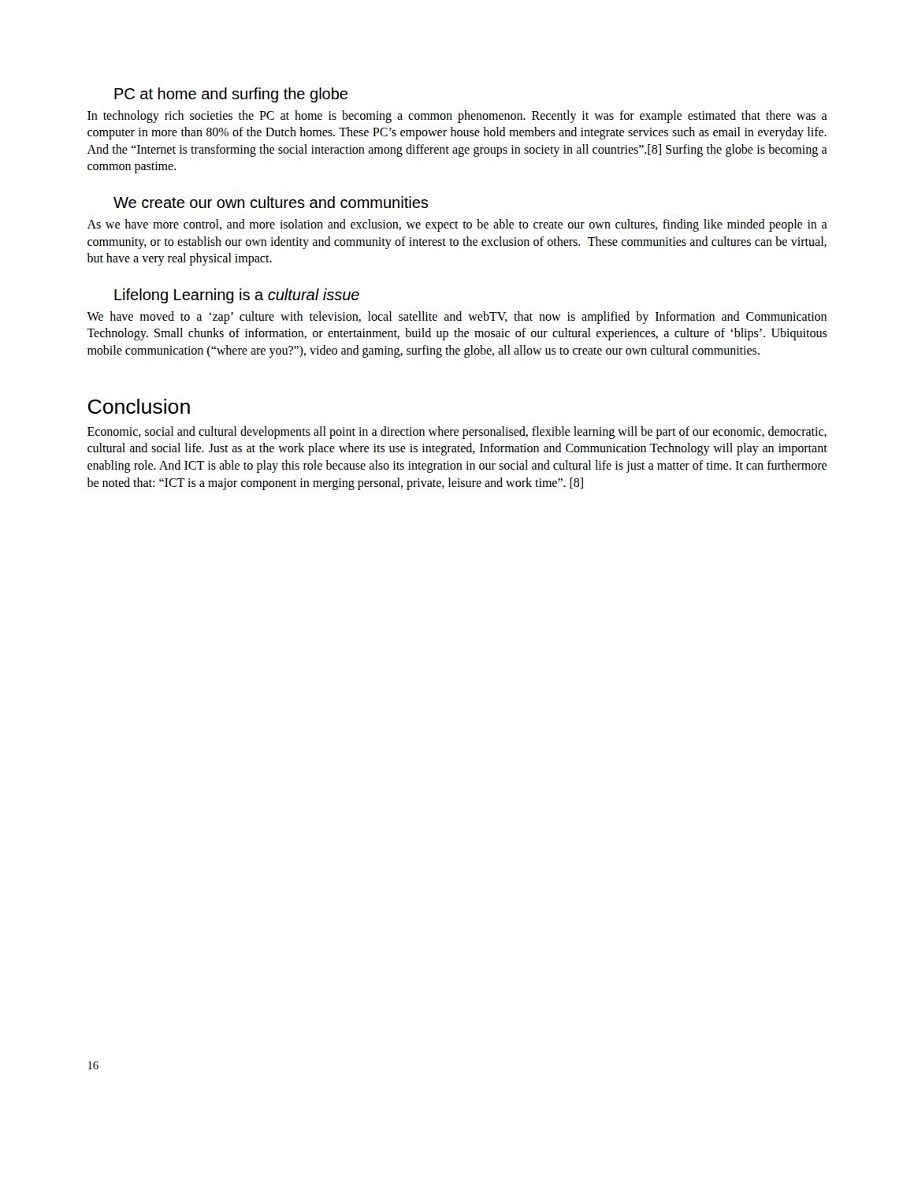PC at home and surfing the globe
In technology rich societies the PC at home is becoming a common phenomenon. Recently it was for example estimated that there was a computer in more than 80% of the Dutch homes. These PC’s empower house hold members and integrate services such as email in everyday life. And the “Internet is transforming the social interaction among different age groups in society in all countries”.[8] Surfing the globe is becoming a common pastime.
We create our own cultures and communities
As we have more control, and more isolation and exclusion, we expect to be able to create our own cultures, finding like minded people in a community, or to establish our own identity and community of interest to the exclusion of others. These communities and cultures can be virtual, but have a very real physical impact.
Lifelong Learning is a cultural issue
We have moved to a ‘zap’ culture with television, local satellite and webTV, that now is amplified by Information and Communication Technology. Small chunks of information, or entertainment, build up the mosaic of our cultural experiences, a culture of ‘blips’. Ubiquitous mobile communication (“where are you?”), video and gaming, surfing the globe, all allow us to create our own cultural communities.
Conclusion
Economic, social and cultural developments all point in a direction where personalised, flexible learning will be part of our economic, democratic, cultural and social life. Just as at the work place where its use is integrated, Information and Communication Technology will play an important enabling role. And ICT is able to play this role because also its integration in our social and cultural life is just a matter of time. It can furthermore be noted that: “ICT is a major component in merging personal, private, leisure and work time”. [8]
16